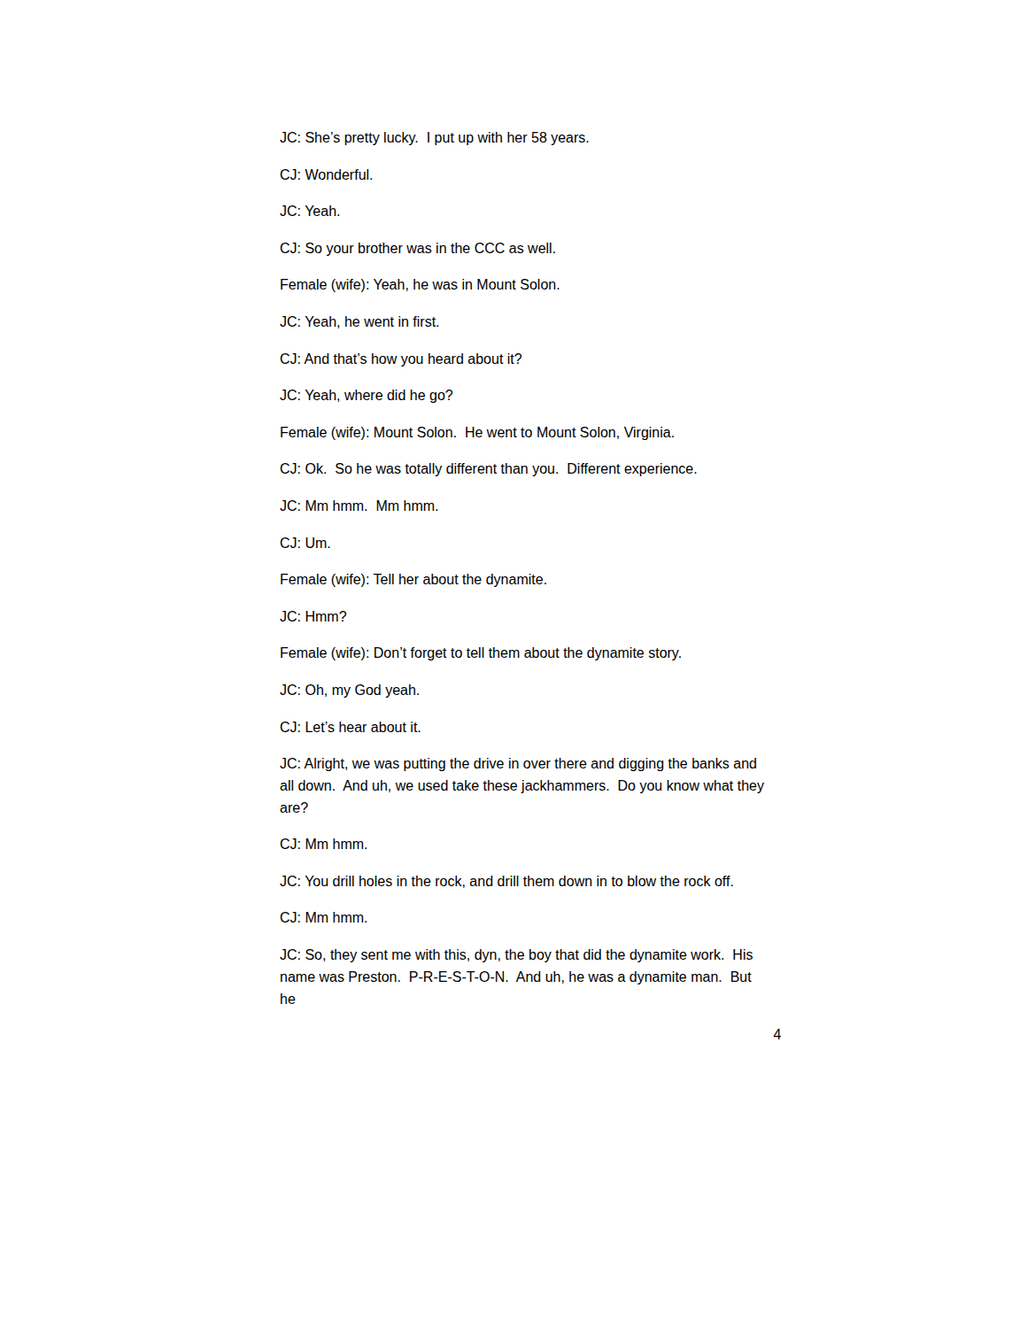JC: She’s pretty lucky. I put up with her 58 years.
CJ: Wonderful.
JC: Yeah.
CJ: So your brother was in the CCC as well.
Female (wife): Yeah, he was in Mount Solon.
JC: Yeah, he went in first.
CJ: And that’s how you heard about it?
JC: Yeah, where did he go?
Female (wife): Mount Solon. He went to Mount Solon, Virginia.
CJ: Ok. So he was totally different than you. Different experience.
JC: Mm hmm. Mm hmm.
CJ: Um.
Female (wife): Tell her about the dynamite.
JC: Hmm?
Female (wife): Don’t forget to tell them about the dynamite story.
JC: Oh, my God yeah.
CJ: Let’s hear about it.
JC: Alright, we was putting the drive in over there and digging the banks and all down. And uh, we used take these jackhammers. Do you know what they are?
CJ: Mm hmm.
JC: You drill holes in the rock, and drill them down in to blow the rock off.
CJ: Mm hmm.
JC: So, they sent me with this, dyn, the boy that did the dynamite work. His name was Preston. P-R-E-S-T-O-N. And uh, he was a dynamite man. But he
4